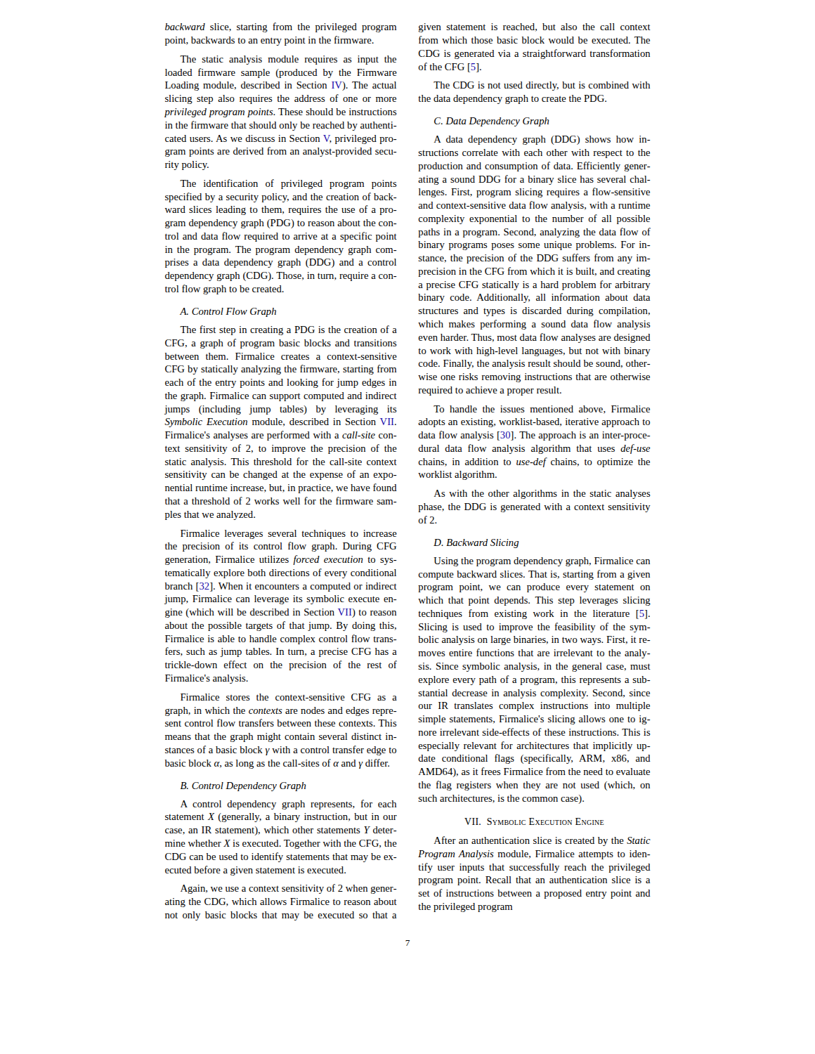backward slice, starting from the privileged program point, backwards to an entry point in the firmware.
The static analysis module requires as input the loaded firmware sample (produced by the Firmware Loading module, described in Section IV). The actual slicing step also requires the address of one or more privileged program points. These should be instructions in the firmware that should only be reached by authenticated users. As we discuss in Section V, privileged program points are derived from an analyst-provided security policy.
The identification of privileged program points specified by a security policy, and the creation of backward slices leading to them, requires the use of a program dependency graph (PDG) to reason about the control and data flow required to arrive at a specific point in the program. The program dependency graph comprises a data dependency graph (DDG) and a control dependency graph (CDG). Those, in turn, require a control flow graph to be created.
A. Control Flow Graph
The first step in creating a PDG is the creation of a CFG, a graph of program basic blocks and transitions between them. Firmalice creates a context-sensitive CFG by statically analyzing the firmware, starting from each of the entry points and looking for jump edges in the graph. Firmalice can support computed and indirect jumps (including jump tables) by leveraging its Symbolic Execution module, described in Section VII. Firmalice's analyses are performed with a call-site context sensitivity of 2, to improve the precision of the static analysis. This threshold for the call-site context sensitivity can be changed at the expense of an exponential runtime increase, but, in practice, we have found that a threshold of 2 works well for the firmware samples that we analyzed.
Firmalice leverages several techniques to increase the precision of its control flow graph. During CFG generation, Firmalice utilizes forced execution to systematically explore both directions of every conditional branch [32]. When it encounters a computed or indirect jump, Firmalice can leverage its symbolic execute engine (which will be described in Section VII) to reason about the possible targets of that jump. By doing this, Firmalice is able to handle complex control flow transfers, such as jump tables. In turn, a precise CFG has a trickle-down effect on the precision of the rest of Firmalice's analysis.
Firmalice stores the context-sensitive CFG as a graph, in which the contexts are nodes and edges represent control flow transfers between these contexts. This means that the graph might contain several distinct instances of a basic block γ with a control transfer edge to basic block α, as long as the call-sites of α and γ differ.
B. Control Dependency Graph
A control dependency graph represents, for each statement X (generally, a binary instruction, but in our case, an IR statement), which other statements Y determine whether X is executed. Together with the CFG, the CDG can be used to identify statements that may be executed before a given statement is executed.
Again, we use a context sensitivity of 2 when generating the CDG, which allows Firmalice to reason about not only basic blocks that may be executed so that a given statement is reached, but also the call context from which those basic block would be executed. The CDG is generated via a straightforward transformation of the CFG [5].
The CDG is not used directly, but is combined with the data dependency graph to create the PDG.
C. Data Dependency Graph
A data dependency graph (DDG) shows how instructions correlate with each other with respect to the production and consumption of data. Efficiently generating a sound DDG for a binary slice has several challenges. First, program slicing requires a flow-sensitive and context-sensitive data flow analysis, with a runtime complexity exponential to the number of all possible paths in a program. Second, analyzing the data flow of binary programs poses some unique problems. For instance, the precision of the DDG suffers from any imprecision in the CFG from which it is built, and creating a precise CFG statically is a hard problem for arbitrary binary code. Additionally, all information about data structures and types is discarded during compilation, which makes performing a sound data flow analysis even harder. Thus, most data flow analyses are designed to work with high-level languages, but not with binary code. Finally, the analysis result should be sound, otherwise one risks removing instructions that are otherwise required to achieve a proper result.
To handle the issues mentioned above, Firmalice adopts an existing, worklist-based, iterative approach to data flow analysis [30]. The approach is an inter-procedural data flow analysis algorithm that uses def-use chains, in addition to use-def chains, to optimize the worklist algorithm.
As with the other algorithms in the static analyses phase, the DDG is generated with a context sensitivity of 2.
D. Backward Slicing
Using the program dependency graph, Firmalice can compute backward slices. That is, starting from a given program point, we can produce every statement on which that point depends. This step leverages slicing techniques from existing work in the literature [5]. Slicing is used to improve the feasibility of the symbolic analysis on large binaries, in two ways. First, it removes entire functions that are irrelevant to the analysis. Since symbolic analysis, in the general case, must explore every path of a program, this represents a substantial decrease in analysis complexity. Second, since our IR translates complex instructions into multiple simple statements, Firmalice's slicing allows one to ignore irrelevant side-effects of these instructions. This is especially relevant for architectures that implicitly update conditional flags (specifically, ARM, x86, and AMD64), as it frees Firmalice from the need to evaluate the flag registers when they are not used (which, on such architectures, is the common case).
VII. Symbolic Execution Engine
After an authentication slice is created by the Static Program Analysis module, Firmalice attempts to identify user inputs that successfully reach the privileged program point. Recall that an authentication slice is a set of instructions between a proposed entry point and the privileged program
7